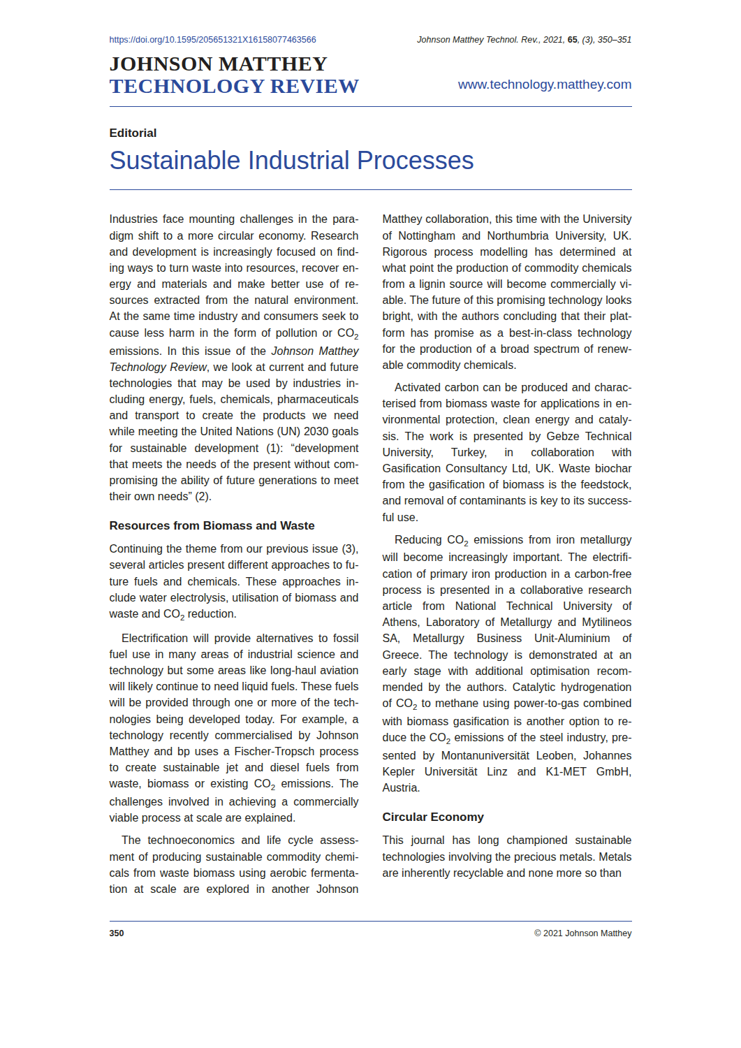https://doi.org/10.1595/205651321X16158077463566 Johnson Matthey Technol. Rev., 2021, 65, (3), 350–351
JOHNSON MATTHEY TECHNOLOGY REVIEW
www.technology.matthey.com
Editorial
Sustainable Industrial Processes
Industries face mounting challenges in the paradigm shift to a more circular economy. Research and development is increasingly focused on finding ways to turn waste into resources, recover energy and materials and make better use of resources extracted from the natural environment. At the same time industry and consumers seek to cause less harm in the form of pollution or CO2 emissions. In this issue of the Johnson Matthey Technology Review, we look at current and future technologies that may be used by industries including energy, fuels, chemicals, pharmaceuticals and transport to create the products we need while meeting the United Nations (UN) 2030 goals for sustainable development (1): “development that meets the needs of the present without compromising the ability of future generations to meet their own needs” (2).
Resources from Biomass and Waste
Continuing the theme from our previous issue (3), several articles present different approaches to future fuels and chemicals. These approaches include water electrolysis, utilisation of biomass and waste and CO2 reduction.
Electrification will provide alternatives to fossil fuel use in many areas of industrial science and technology but some areas like long-haul aviation will likely continue to need liquid fuels. These fuels will be provided through one or more of the technologies being developed today. For example, a technology recently commercialised by Johnson Matthey and bp uses a Fischer-Tropsch process to create sustainable jet and diesel fuels from waste, biomass or existing CO2 emissions. The challenges involved in achieving a commercially viable process at scale are explained.
The technoeconomics and life cycle assessment of producing sustainable commodity chemicals from waste biomass using aerobic fermentation at scale are explored in another Johnson Matthey collaboration, this time with the University of Nottingham and Northumbria University, UK. Rigorous process modelling has determined at what point the production of commodity chemicals from a lignin source will become commercially viable. The future of this promising technology looks bright, with the authors concluding that their platform has promise as a best-in-class technology for the production of a broad spectrum of renewable commodity chemicals.
Activated carbon can be produced and characterised from biomass waste for applications in environmental protection, clean energy and catalysis. The work is presented by Gebze Technical University, Turkey, in collaboration with Gasification Consultancy Ltd, UK. Waste biochar from the gasification of biomass is the feedstock, and removal of contaminants is key to its successful use.
Reducing CO2 emissions from iron metallurgy will become increasingly important. The electrification of primary iron production in a carbon-free process is presented in a collaborative research article from National Technical University of Athens, Laboratory of Metallurgy and Mytilineos SA, Metallurgy Business Unit-Aluminium of Greece. The technology is demonstrated at an early stage with additional optimisation recommended by the authors. Catalytic hydrogenation of CO2 to methane using power-to-gas combined with biomass gasification is another option to reduce the CO2 emissions of the steel industry, presented by Montanuniversität Leoben, Johannes Kepler Universität Linz and K1-MET GmbH, Austria.
Circular Economy
This journal has long championed sustainable technologies involving the precious metals. Metals are inherently recyclable and none more so than
350 © 2021 Johnson Matthey